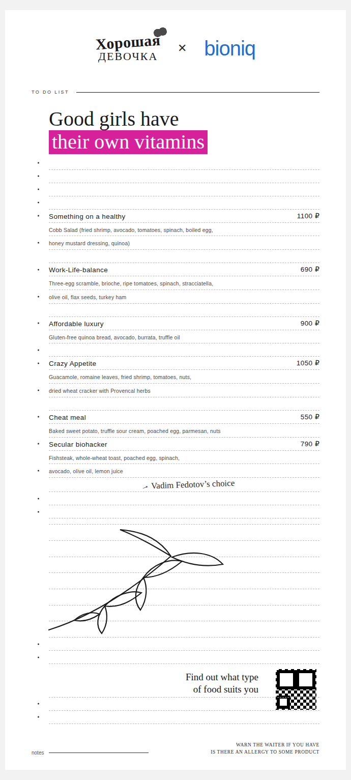Хорошая ДЕВОЧКА
✕
bioniq
To do list
Good girls have
their own vitamins
1100 ₽ Something on a healthy
Cobb Salad (fried shrimp, avocado, tomatoes, spinach, boiled egg,
honey mustard dressing, quinoa)
690 ₽ Work-Life-balance
Three-egg scramble, brioche, ripe tomatoes, spinach, stracciatella,
olive oil, flax seeds, turkey ham
900 ₽ Affordable luxury
Gluten-free quinoa bread, avocado, burrata, truffle oil
1050 ₽ Crazy Appetite
Guacamole, romaine leaves, fried shrimp, tomatoes, nuts,
dried wheat cracker with Provencal herbs
550 ₽ Cheat meal
Baked sweet potato, truffle sour cream, poached egg, parmesan, nuts
790 ₽ Secular biohacker
Fishsteak, whole-wheat toast, poached egg, spinach,
avocado, olive oil, lemon juice
←Vadim Fedotov’s choice
Find out what type
of food suits you
notes
Warn the waiter if you have
is there an allergy to some product